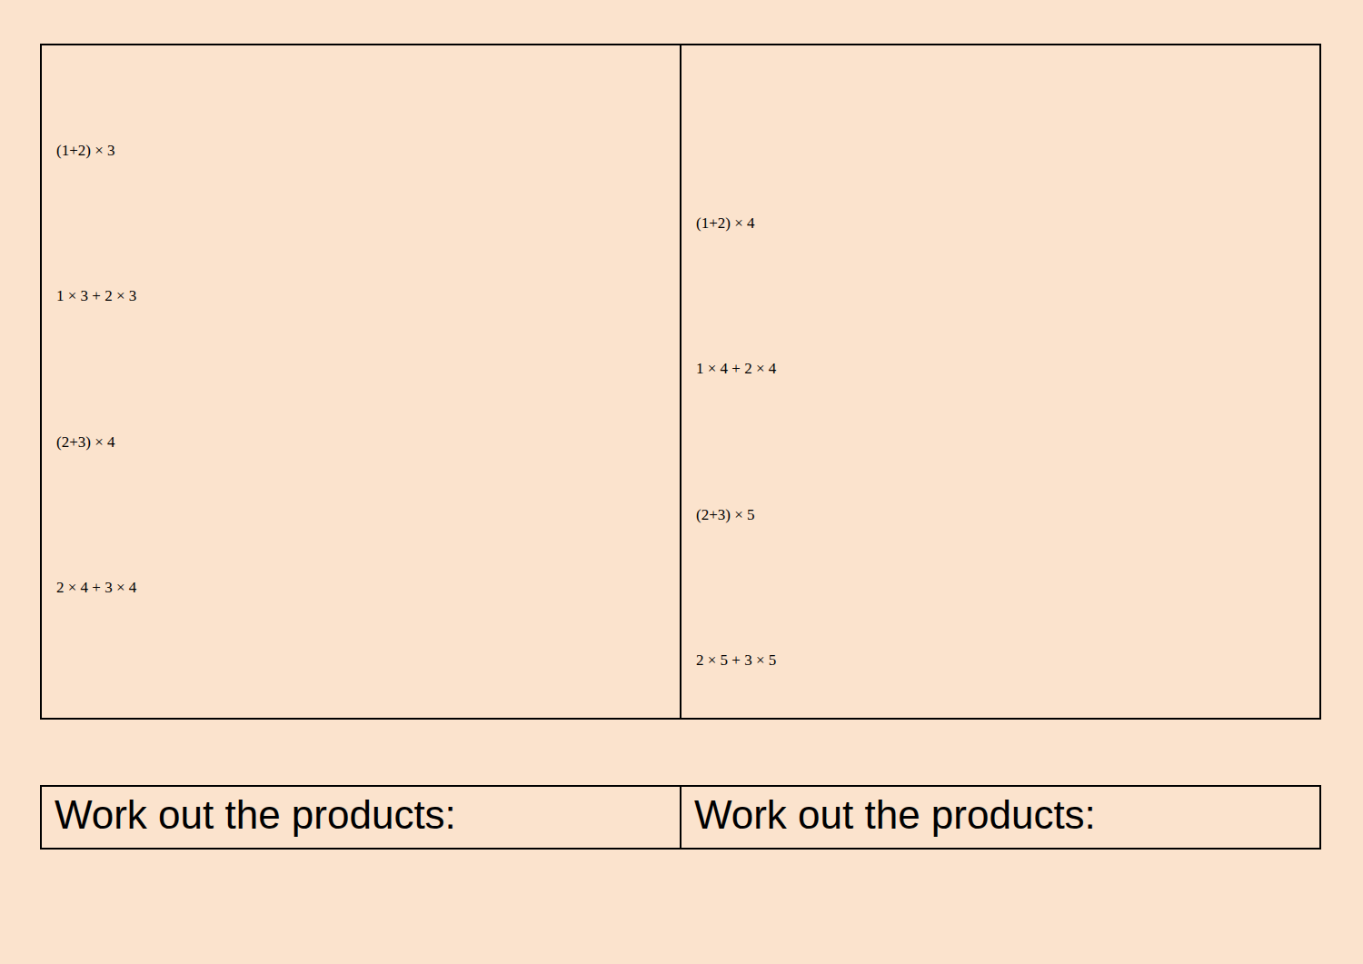| (1+2) × 3 1 × 3 + 2 × 3 (2+3) × 4 2 × 4 + 3 × 4 | (1+2) × 4 1 × 4 + 2 × 4 (2+3) × 5 2 × 5 + 3 × 5 |
| Work out the products: | Work out the products: |